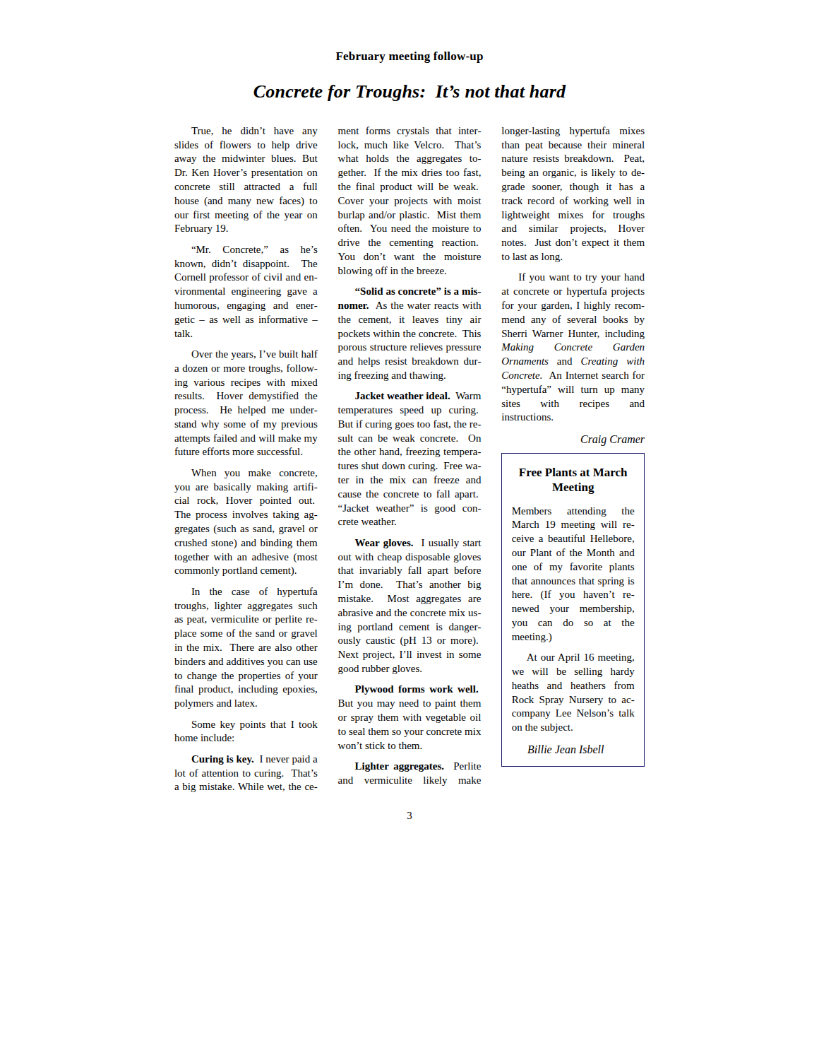February meeting follow-up
Concrete for Troughs: It’s not that hard
True, he didn’t have any slides of flowers to help drive away the midwinter blues. But Dr. Ken Hover’s presentation on concrete still attracted a full house (and many new faces) to our first meeting of the year on February 19.
“Mr. Concrete,” as he’s known, didn’t disappoint. The Cornell professor of civil and environmental engineering gave a humorous, engaging and energetic – as well as informative – talk.
Over the years, I’ve built half a dozen or more troughs, following various recipes with mixed results. Hover demystified the process. He helped me understand why some of my previous attempts failed and will make my future efforts more successful.
When you make concrete, you are basically making artificial rock, Hover pointed out. The process involves taking aggregates (such as sand, gravel or crushed stone) and binding them together with an adhesive (most commonly portland cement).
In the case of hypertufa troughs, lighter aggregates such as peat, vermiculite or perlite replace some of the sand or gravel in the mix. There are also other binders and additives you can use to change the properties of your final product, including epoxies, polymers and latex.
Some key points that I took home include:
Curing is key. I never paid a lot of attention to curing. That’s a big mistake. While wet, the cement forms crystals that interlock, much like Velcro. That’s what holds the aggregates together. If the mix dries too fast, the final product will be weak. Cover your projects with moist burlap and/or plastic. Mist them often. You need the moisture to drive the cementing reaction. You don’t want the moisture blowing off in the breeze.
“Solid as concrete” is a misnomer. As the water reacts with the cement, it leaves tiny air pockets within the concrete. This porous structure relieves pressure and helps resist breakdown during freezing and thawing.
Jacket weather ideal. Warm temperatures speed up curing. But if curing goes too fast, the result can be weak concrete. On the other hand, freezing temperatures shut down curing. Free water in the mix can freeze and cause the concrete to fall apart. “Jacket weather” is good concrete weather.
Wear gloves. I usually start out with cheap disposable gloves that invariably fall apart before I’m done. That’s another big mistake. Most aggregates are abrasive and the concrete mix using portland cement is dangerously caustic (pH 13 or more). Next project, I’ll invest in some good rubber gloves.
Plywood forms work well. But you may need to paint them or spray them with vegetable oil to seal them so your concrete mix won’t stick to them.
Lighter aggregates. Perlite and vermiculite likely make longer-lasting hypertufa mixes than peat because their mineral nature resists breakdown. Peat, being an organic, is likely to degrade sooner, though it has a track record of working well in lightweight mixes for troughs and similar projects, Hover notes. Just don’t expect it them to last as long.
If you want to try your hand at concrete or hypertufa projects for your garden, I highly recommend any of several books by Sherri Warner Hunter, including Making Concrete Garden Ornaments and Creating with Concrete. An Internet search for “hypertufa” will turn up many sites with recipes and instructions.
Craig Cramer
Free Plants at March Meeting
Members attending the March 19 meeting will receive a beautiful Hellebore, our Plant of the Month and one of my favorite plants that announces that spring is here. (If you haven’t renewed your membership, you can do so at the meeting.)
At our April 16 meeting, we will be selling hardy heaths and heathers from Rock Spray Nursery to accompany Lee Nelson’s talk on the subject.
Billie Jean Isbell
3